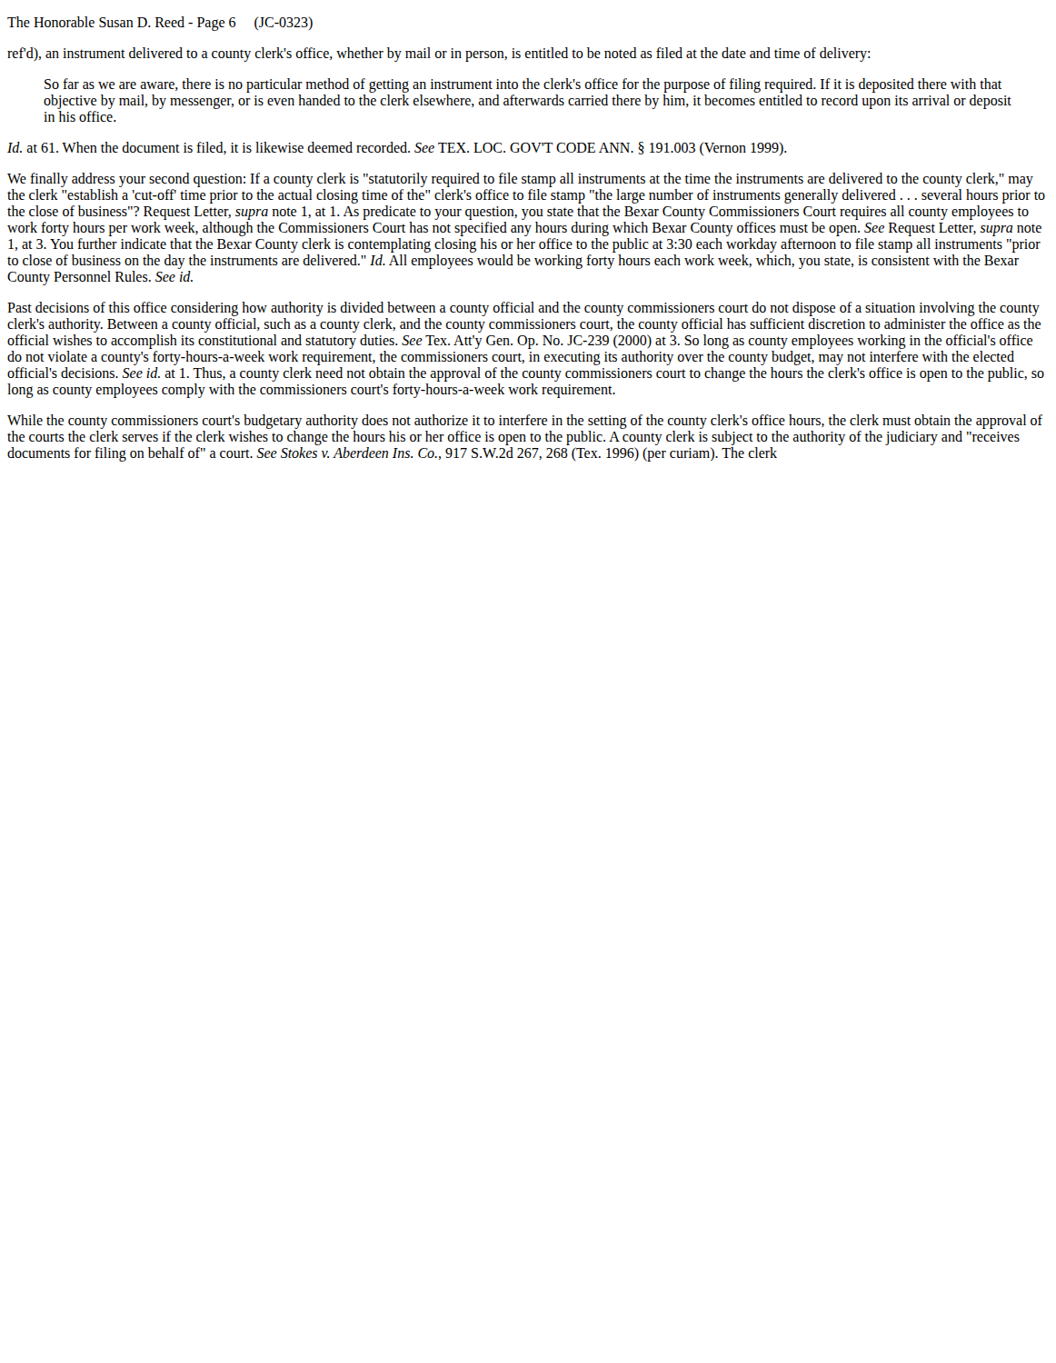The Honorable Susan D. Reed - Page 6 (JC-0323)
ref'd), an instrument delivered to a county clerk's office, whether by mail or in person, is entitled to be noted as filed at the date and time of delivery:
So far as we are aware, there is no particular method of getting an instrument into the clerk's office for the purpose of filing required. If it is deposited there with that objective by mail, by messenger, or is even handed to the clerk elsewhere, and afterwards carried there by him, it becomes entitled to record upon its arrival or deposit in his office.
Id. at 61. When the document is filed, it is likewise deemed recorded. See TEX. LOC. GOV'T CODE ANN. § 191.003 (Vernon 1999).
We finally address your second question: If a county clerk is "statutorily required to file stamp all instruments at the time the instruments are delivered to the county clerk," may the clerk "establish a 'cut-off' time prior to the actual closing time of the" clerk's office to file stamp "the large number of instruments generally delivered . . . several hours prior to the close of business"? Request Letter, supra note 1, at 1. As predicate to your question, you state that the Bexar County Commissioners Court requires all county employees to work forty hours per work week, although the Commissioners Court has not specified any hours during which Bexar County offices must be open. See Request Letter, supra note 1, at 3. You further indicate that the Bexar County clerk is contemplating closing his or her office to the public at 3:30 each workday afternoon to file stamp all instruments "prior to close of business on the day the instruments are delivered." Id. All employees would be working forty hours each work week, which, you state, is consistent with the Bexar County Personnel Rules. See id.
Past decisions of this office considering how authority is divided between a county official and the county commissioners court do not dispose of a situation involving the county clerk's authority. Between a county official, such as a county clerk, and the county commissioners court, the county official has sufficient discretion to administer the office as the official wishes to accomplish its constitutional and statutory duties. See Tex. Att'y Gen. Op. No. JC-239 (2000) at 3. So long as county employees working in the official's office do not violate a county's forty-hours-a-week work requirement, the commissioners court, in executing its authority over the county budget, may not interfere with the elected official's decisions. See id. at 1. Thus, a county clerk need not obtain the approval of the county commissioners court to change the hours the clerk's office is open to the public, so long as county employees comply with the commissioners court's forty-hours-a-week work requirement.
While the county commissioners court's budgetary authority does not authorize it to interfere in the setting of the county clerk's office hours, the clerk must obtain the approval of the courts the clerk serves if the clerk wishes to change the hours his or her office is open to the public. A county clerk is subject to the authority of the judiciary and "receives documents for filing on behalf of" a court. See Stokes v. Aberdeen Ins. Co., 917 S.W.2d 267, 268 (Tex. 1996) (per curiam). The clerk